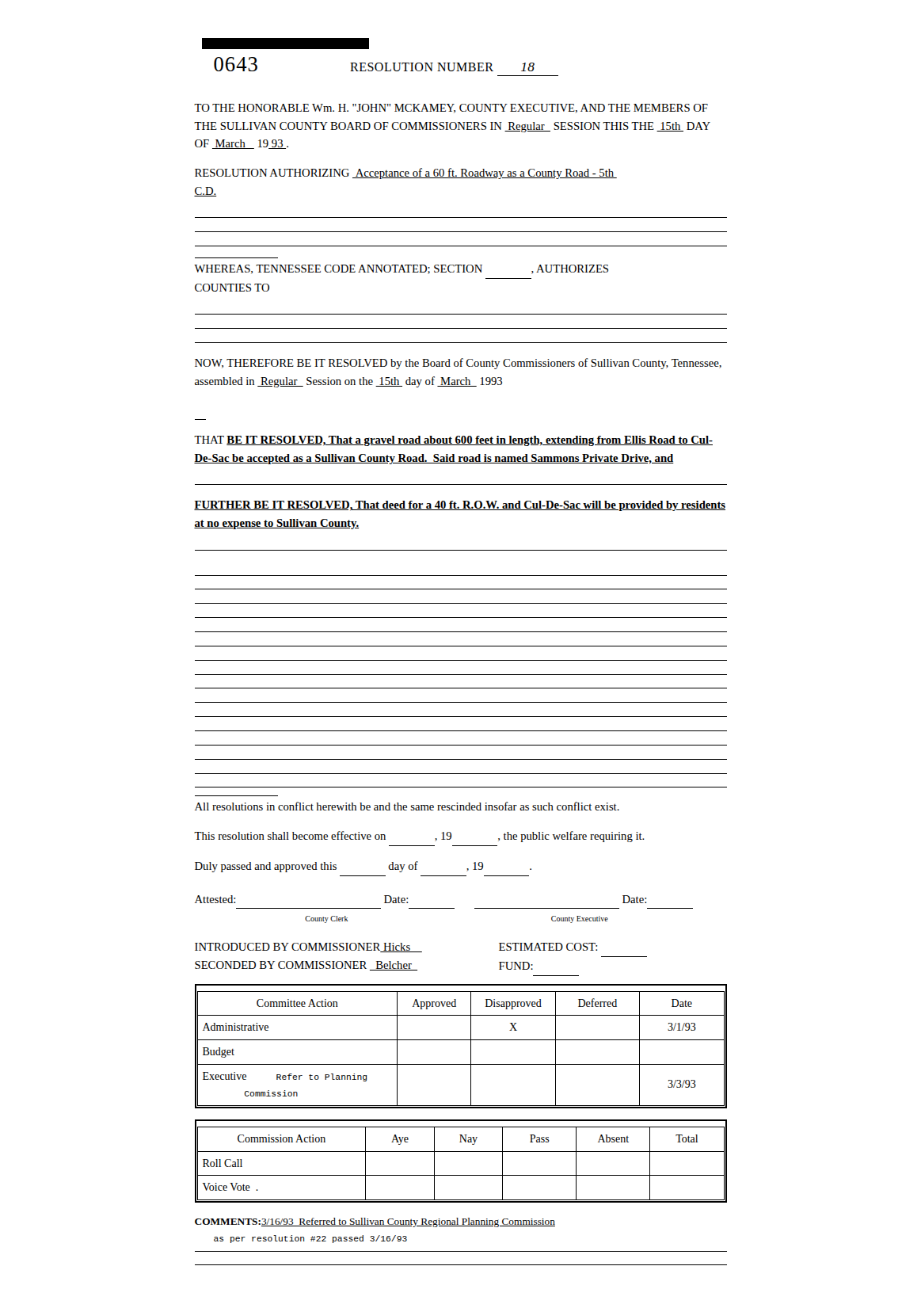0643 RESOLUTION NUMBER 18
TO THE HONORABLE Wm. H. "JOHN" MCKAMEY, COUNTY EXECUTIVE, AND THE MEMBERS OF THE SULLIVAN COUNTY BOARD OF COMMISSIONERS IN Regular SESSION THIS THE 15th DAY OF March 19 93 .
RESOLUTION AUTHORIZING Acceptance of a 60 ft. Roadway as a County Road - 5th
C.D.
WHEREAS, TENNESSEE CODE ANNOTATED; SECTION , AUTHORIZES
COUNTIES TO
NOW, THEREFORE BE IT RESOLVED by the Board of County Commissioners of Sullivan County, Tennessee, assembled in Regular Session on the 15th day of March 1993
THAT BE IT RESOLVED, That a gravel road about 600 feet in length, extending from Ellis Road to Cul-De-Sac be accepted as a Sullivan County Road. Said road is named Sammons Private Drive, and
FURTHER BE IT RESOLVED, That deed for a 40 ft. R.O.W. and Cul-De-Sac will be provided by residents at no expense to Sullivan County.
All resolutions in conflict herewith be and the same rescinded insofar as such conflict exist.
This resolution shall become effective on , 19 , the public welfare requiring it.
Duly passed and approved this day of , 19 .
Attested: Date: Date:
County Clerk County Executive
INTRODUCED BY COMMISSIONER Hicks
SECONDED BY COMMISSIONER Belcher
ESTIMATED COST:
FUND:
| Committee Action | Approved | Disapproved | Deferred | Date |
| --- | --- | --- | --- | --- |
| Administrative | | X | | 3/1/93 |
| Budget | | | | |
| Executive Refer to Planning Commission | | | | 3/3/93 |
| Commission Action | Aye | Nay | Pass | Absent | Total |
| --- | --- | --- | --- | --- | --- |
| Roll Call | | | | | |
| Voice Vote . | | | | | |
COMMENTS: 3/16/93 Referred to Sullivan County Regional Planning Commission
as per resolution #22 passed 3/16/93